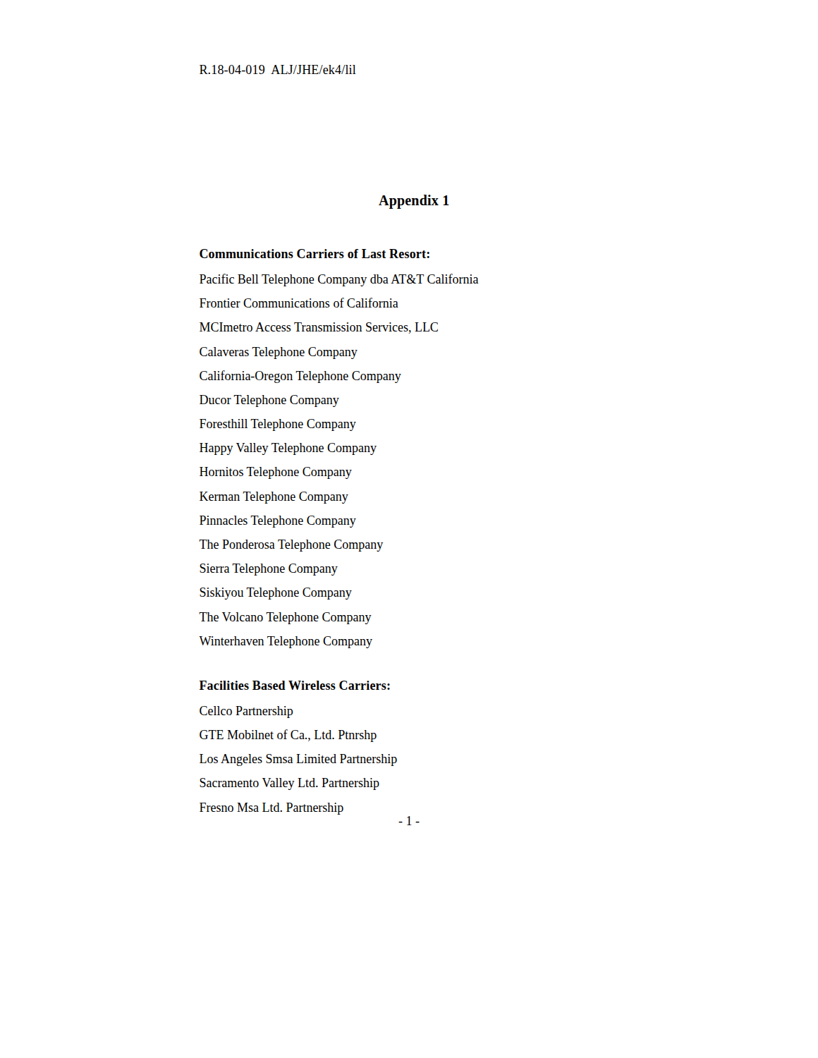R.18-04-019 ALJ/JHE/ek4/lil
Appendix 1
Communications Carriers of Last Resort:
Pacific Bell Telephone Company dba AT&T California
Frontier Communications of California
MCImetro Access Transmission Services, LLC
Calaveras Telephone Company
California-Oregon Telephone Company
Ducor Telephone Company
Foresthill Telephone Company
Happy Valley Telephone Company
Hornitos Telephone Company
Kerman Telephone Company
Pinnacles Telephone Company
The Ponderosa Telephone Company
Sierra Telephone Company
Siskiyou Telephone Company
The Volcano Telephone Company
Winterhaven Telephone Company
Facilities Based Wireless Carriers:
Cellco Partnership
GTE Mobilnet of Ca., Ltd. Ptnrshp
Los Angeles Smsa Limited Partnership
Sacramento Valley Ltd. Partnership
Fresno Msa Ltd. Partnership
- 1 -